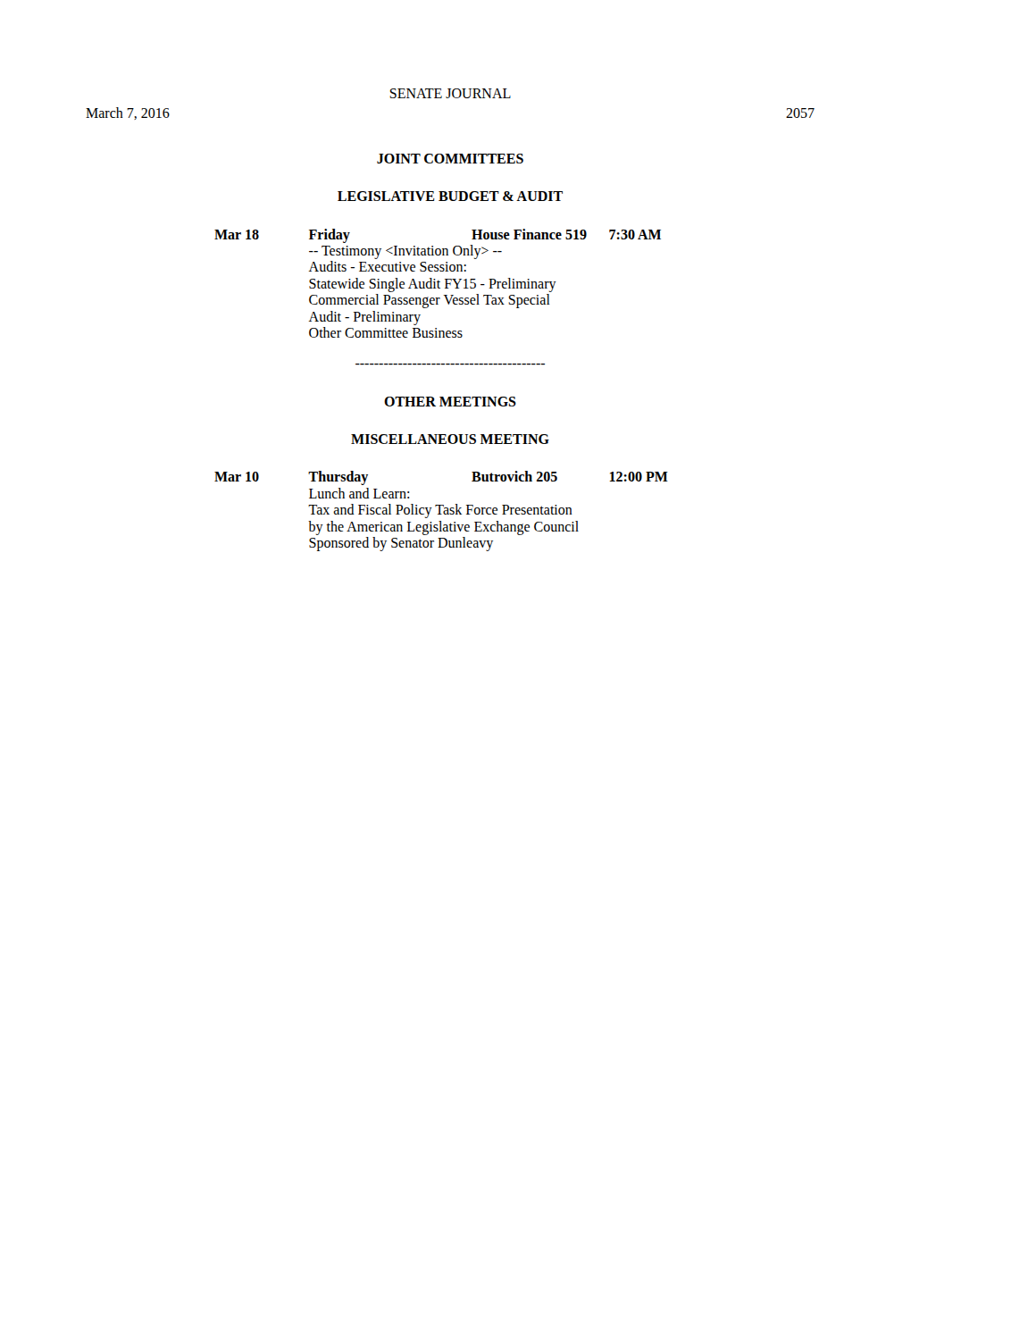SENATE JOURNAL
March 7, 2016 2057
JOINT COMMITTEES
LEGISLATIVE BUDGET & AUDIT
Mar 18 Friday House Finance 519 7:30 AM
-- Testimony <Invitation Only> --
Audits - Executive Session:
Statewide Single Audit FY15 - Preliminary
Commercial Passenger Vessel Tax Special
Audit - Preliminary
Other Committee Business
----------------------------------------
OTHER MEETINGS
MISCELLANEOUS MEETING
Mar 10 Thursday Butrovich 205 12:00 PM
Lunch and Learn:
Tax and Fiscal Policy Task Force Presentation
by the American Legislative Exchange Council
Sponsored by Senator Dunleavy